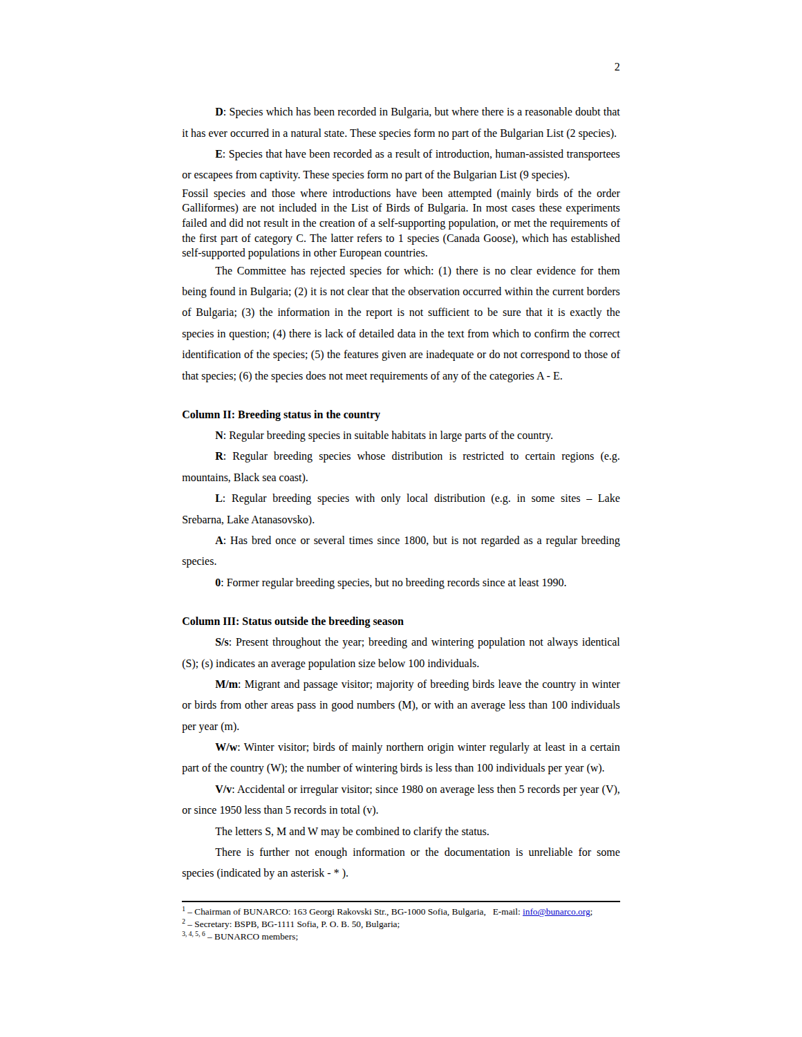2
D: Species which has been recorded in Bulgaria, but where there is a reasonable doubt that it has ever occurred in a natural state. These species form no part of the Bulgarian List (2 species).
E: Species that have been recorded as a result of introduction, human-assisted transportees or escapees from captivity. These species form no part of the Bulgarian List (9 species).
Fossil species and those where introductions have been attempted (mainly birds of the order Galliformes) are not included in the List of Birds of Bulgaria. In most cases these experiments failed and did not result in the creation of a self-supporting population, or met the requirements of the first part of category C. The latter refers to 1 species (Canada Goose), which has established self-supported populations in other European countries.
The Committee has rejected species for which: (1) there is no clear evidence for them being found in Bulgaria; (2) it is not clear that the observation occurred within the current borders of Bulgaria; (3) the information in the report is not sufficient to be sure that it is exactly the species in question; (4) there is lack of detailed data in the text from which to confirm the correct identification of the species; (5) the features given are inadequate or do not correspond to those of that species; (6) the species does not meet requirements of any of the categories A - E.
Column II: Breeding status in the country
N: Regular breeding species in suitable habitats in large parts of the country.
R: Regular breeding species whose distribution is restricted to certain regions (e.g. mountains, Black sea coast).
L: Regular breeding species with only local distribution (e.g. in some sites – Lake Srebarna, Lake Atanasovsko).
A: Has bred once or several times since 1800, but is not regarded as a regular breeding species.
0: Former regular breeding species, but no breeding records since at least 1990.
Column III: Status outside the breeding season
S/s: Present throughout the year; breeding and wintering population not always identical (S); (s) indicates an average population size below 100 individuals.
M/m: Migrant and passage visitor; majority of breeding birds leave the country in winter or birds from other areas pass in good numbers (M), or with an average less than 100 individuals per year (m).
W/w: Winter visitor; birds of mainly northern origin winter regularly at least in a certain part of the country (W); the number of wintering birds is less than 100 individuals per year (w).
V/v: Accidental or irregular visitor; since 1980 on average less then 5 records per year (V), or since 1950 less than 5 records in total (v).
The letters S, M and W may be combined to clarify the status.
There is further not enough information or the documentation is unreliable for some species (indicated by an asterisk - * ).
1 – Chairman of BUNARCO: 163 Georgi Rakovski Str., BG-1000 Sofia, Bulgaria, E-mail: info@bunarco.org;
2 – Secretary: BSPB, BG-1111 Sofia, P. O. B. 50, Bulgaria;
3, 4, 5, 6 – BUNARCO members;